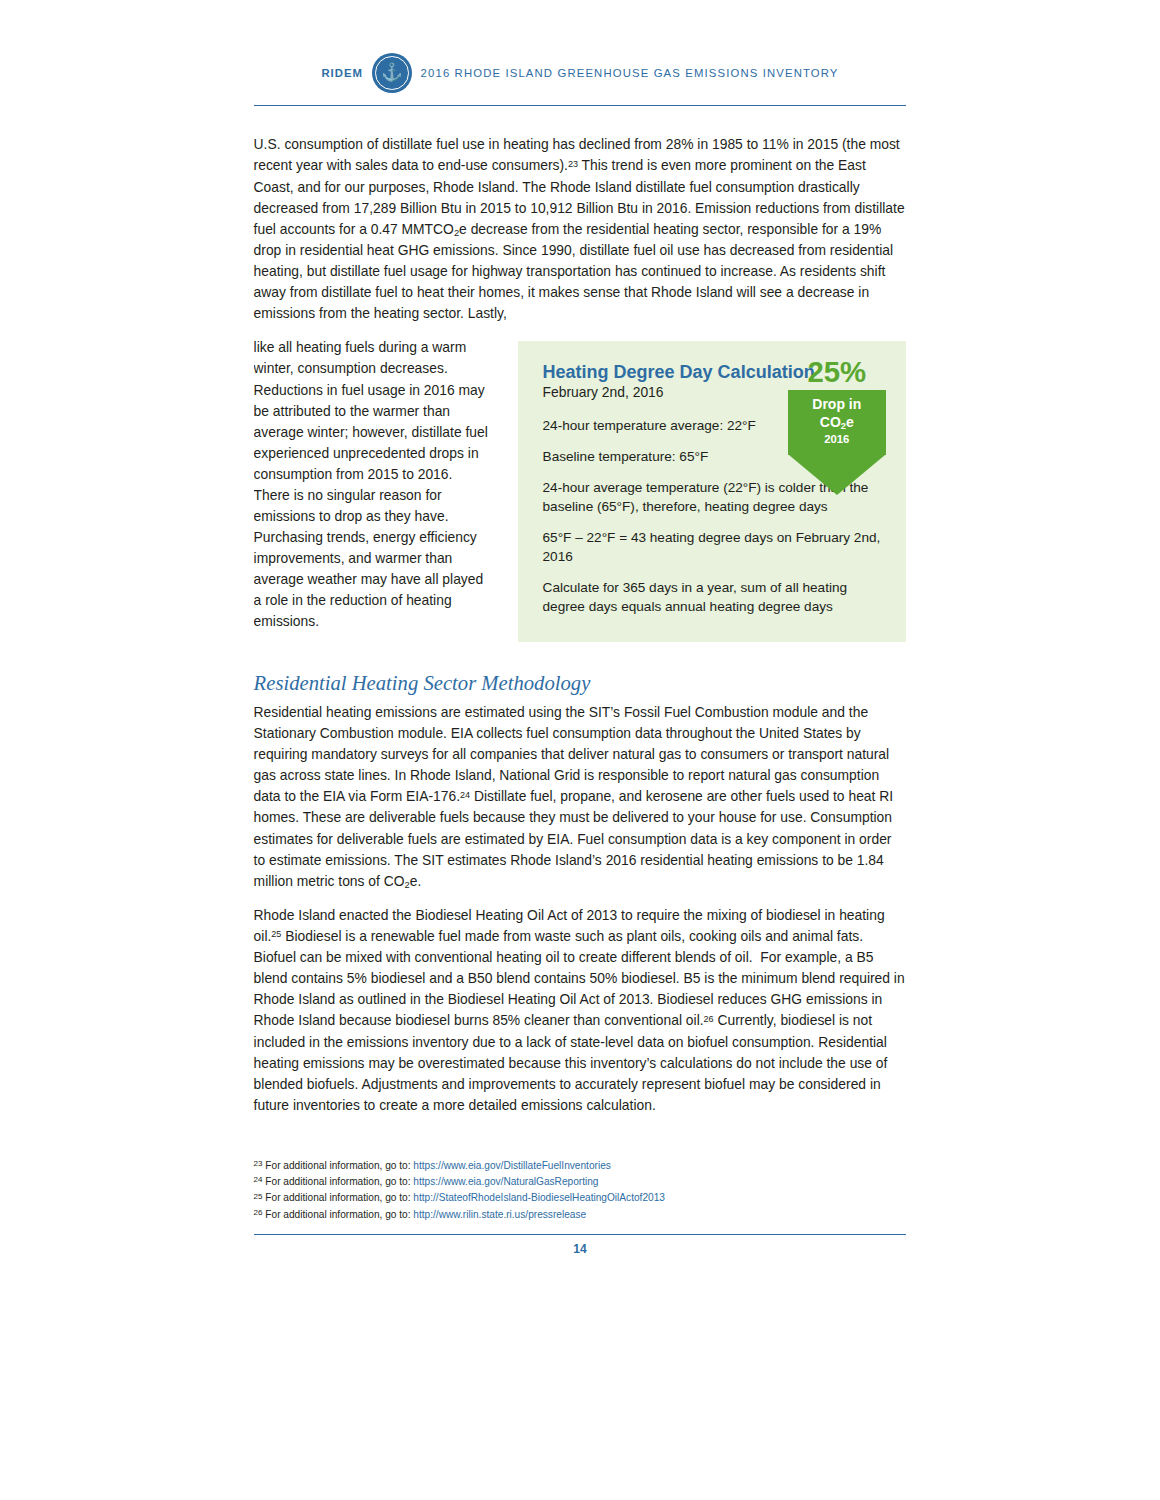RIDEM
⚓
2016 RHODE ISLAND GREENHOUSE GAS EMISSIONS INVENTORY
U.S. consumption of distillate fuel use in heating has declined from 28% in 1985 to 11% in 2015 (the most recent year with sales data to end-use consumers).23 This trend is even more prominent on the East Coast, and for our purposes, Rhode Island. The Rhode Island distillate fuel consumption drastically decreased from 17,289 Billion Btu in 2015 to 10,912 Billion Btu in 2016. Emission reductions from distillate fuel accounts for a 0.47 MMTCO2e decrease from the residential heating sector, responsible for a 19% drop in residential heat GHG emissions. Since 1990, distillate fuel oil use has decreased from residential heating, but distillate fuel usage for highway transportation has continued to increase. As residents shift away from distillate fuel to heat their homes, it makes sense that Rhode Island will see a decrease in emissions from the heating sector. Lastly,
25%
Drop in
CO2e2016
Heating Degree Day Calculation
February 2nd, 2016
24-hour temperature average: 22°F
Baseline temperature: 65°F
24-hour average temperature (22°F) is colder than the baseline (65°F), therefore, heating degree days
65°F – 22°F = 43 heating degree days on February 2nd, 2016
Calculate for 365 days in a year, sum of all heating degree days equals annual heating degree days
like all heating fuels during a warm winter, consumption decreases. Reductions in fuel usage in 2016 may be attributed to the warmer than average winter; however, distillate fuel experienced unprecedented drops in consumption from 2015 to 2016. There is no singular reason for emissions to drop as they have. Purchasing trends, energy efficiency improvements, and warmer than average weather may have all played a role in the reduction of heating emissions.
Residential Heating Sector Methodology
Residential heating emissions are estimated using the SIT’s Fossil Fuel Combustion module and the Stationary Combustion module. EIA collects fuel consumption data throughout the United States by requiring mandatory surveys for all companies that deliver natural gas to consumers or transport natural gas across state lines. In Rhode Island, National Grid is responsible to report natural gas consumption data to the EIA via Form EIA-176.24 Distillate fuel, propane, and kerosene are other fuels used to heat RI homes. These are deliverable fuels because they must be delivered to your house for use. Consumption estimates for deliverable fuels are estimated by EIA. Fuel consumption data is a key component in order to estimate emissions. The SIT estimates Rhode Island’s 2016 residential heating emissions to be 1.84 million metric tons of CO2e.
Rhode Island enacted the Biodiesel Heating Oil Act of 2013 to require the mixing of biodiesel in heating oil.25 Biodiesel is a renewable fuel made from waste such as plant oils, cooking oils and animal fats. Biofuel can be mixed with conventional heating oil to create different blends of oil. For example, a B5 blend contains 5% biodiesel and a B50 blend contains 50% biodiesel. B5 is the minimum blend required in Rhode Island as outlined in the Biodiesel Heating Oil Act of 2013. Biodiesel reduces GHG emissions in Rhode Island because biodiesel burns 85% cleaner than conventional oil.26 Currently, biodiesel is not included in the emissions inventory due to a lack of state-level data on biofuel consumption. Residential heating emissions may be overestimated because this inventory’s calculations do not include the use of blended biofuels. Adjustments and improvements to accurately represent biofuel may be considered in future inventories to create a more detailed emissions calculation.
23 For additional information, go to: https://www.eia.gov/DistillateFuelInventories
24 For additional information, go to: https://www.eia.gov/NaturalGasReporting
25 For additional information, go to: http://StateofRhodeIsland-BiodieselHeatingOilActof2013
26 For additional information, go to: http://www.rilin.state.ri.us/pressrelease
14